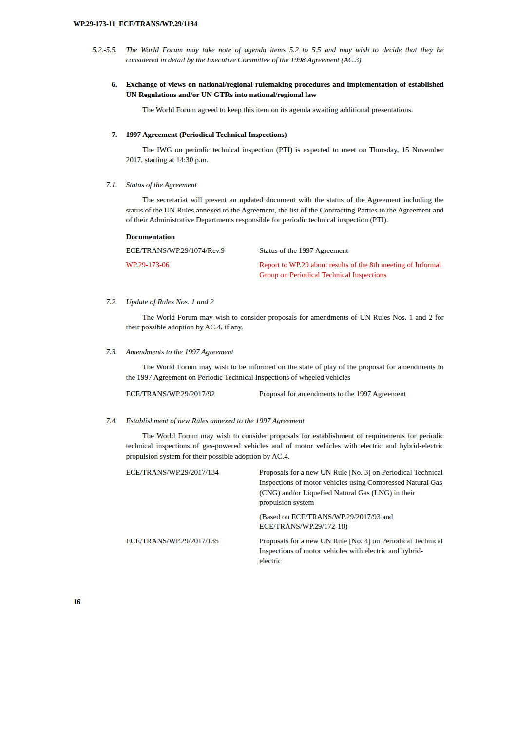WP.29-173-11_ECE/TRANS/WP.29/1134
5.2.-5.5.
The World Forum may take note of agenda items 5.2 to 5.5 and may wish to decide that they be considered in detail by the Executive Committee of the 1998 Agreement (AC.3)
6.
Exchange of views on national/regional rulemaking procedures and implementation of established UN Regulations and/or UN GTRs into national/regional law
The World Forum agreed to keep this item on its agenda awaiting additional presentations.
7.
1997 Agreement (Periodical Technical Inspections)
The IWG on periodic technical inspection (PTI) is expected to meet on Thursday, 15 November 2017, starting at 14:30 p.m.
7.1.
Status of the Agreement
The secretariat will present an updated document with the status of the Agreement including the status of the UN Rules annexed to the Agreement, the list of the Contracting Parties to the Agreement and of their Administrative Departments responsible for periodic technical inspection (PTI).
Documentation
| ECE/TRANS/WP.29/1074/Rev.9 | Status of the 1997 Agreement |
| WP.29-173-06 | Report to WP.29 about results of the 8th meeting of Informal Group on Periodical Technical Inspections |
7.2.
Update of Rules Nos. 1 and 2
The World Forum may wish to consider proposals for amendments of UN Rules Nos. 1 and 2 for their possible adoption by AC.4, if any.
7.3.
Amendments to the 1997 Agreement
The World Forum may wish to be informed on the state of play of the proposal for amendments to the 1997 Agreement on Periodic Technical Inspections of wheeled vehicles
| ECE/TRANS/WP.29/2017/92 | Proposal for amendments to the 1997 Agreement |
7.4.
Establishment of new Rules annexed to the 1997 Agreement
The World Forum may wish to consider proposals for establishment of requirements for periodic technical inspections of gas-powered vehicles and of motor vehicles with electric and hybrid-electric propulsion system for their possible adoption by AC.4.
| ECE/TRANS/WP.29/2017/134 | Proposals for a new UN Rule [No. 3] on Periodical Technical Inspections of motor vehicles using Compressed Natural Gas (CNG) and/or Liquefied Natural Gas (LNG) in their propulsion system (Based on ECE/TRANS/WP.29/2017/93 and ECE/TRANS/WP.29/172-18) |
| ECE/TRANS/WP.29/2017/135 | Proposals for a new UN Rule [No. 4] on Periodical Technical Inspections of motor vehicles with electric and hybrid-electric |
16